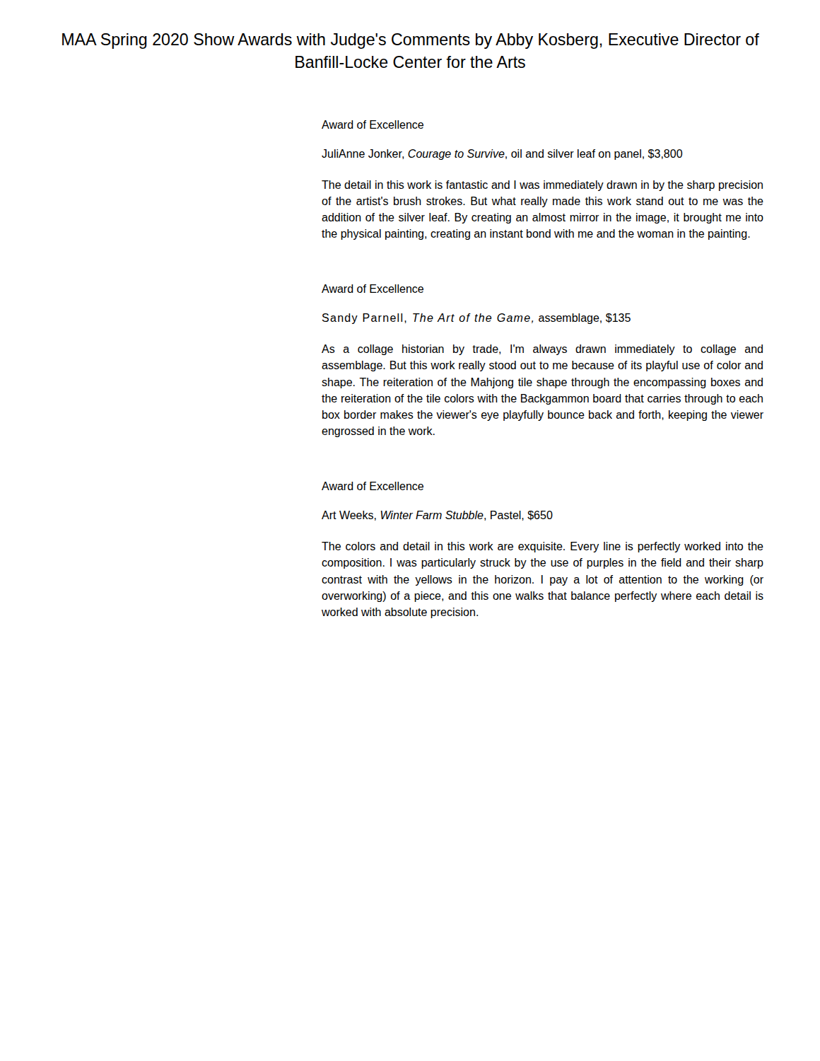MAA Spring 2020 Show Awards with Judge's Comments by Abby Kosberg, Executive Director of Banfill-Locke Center for the Arts
Award of Excellence
JuliAnne Jonker, Courage to Survive, oil and silver leaf on panel, $3,800
The detail in this work is fantastic and I was immediately drawn in by the sharp precision of the artist's brush strokes. But what really made this work stand out to me was the addition of the silver leaf. By creating an almost mirror in the image, it brought me into the physical painting, creating an instant bond with me and the woman in the painting.
Award of Excellence
Sandy Parnell, The Art of the Game, assemblage, $135
As a collage historian by trade, I'm always drawn immediately to collage and assemblage. But this work really stood out to me because of its playful use of color and shape. The reiteration of the Mahjong tile shape through the encompassing boxes and the reiteration of the tile colors with the Backgammon board that carries through to each box border makes the viewer's eye playfully bounce back and forth, keeping the viewer engrossed in the work.
Award of Excellence
Art Weeks, Winter Farm Stubble, Pastel, $650
The colors and detail in this work are exquisite. Every line is perfectly worked into the composition. I was particularly struck by the use of purples in the field and their sharp contrast with the yellows in the horizon. I pay a lot of attention to the working (or overworking) of a piece, and this one walks that balance perfectly where each detail is worked with absolute precision.